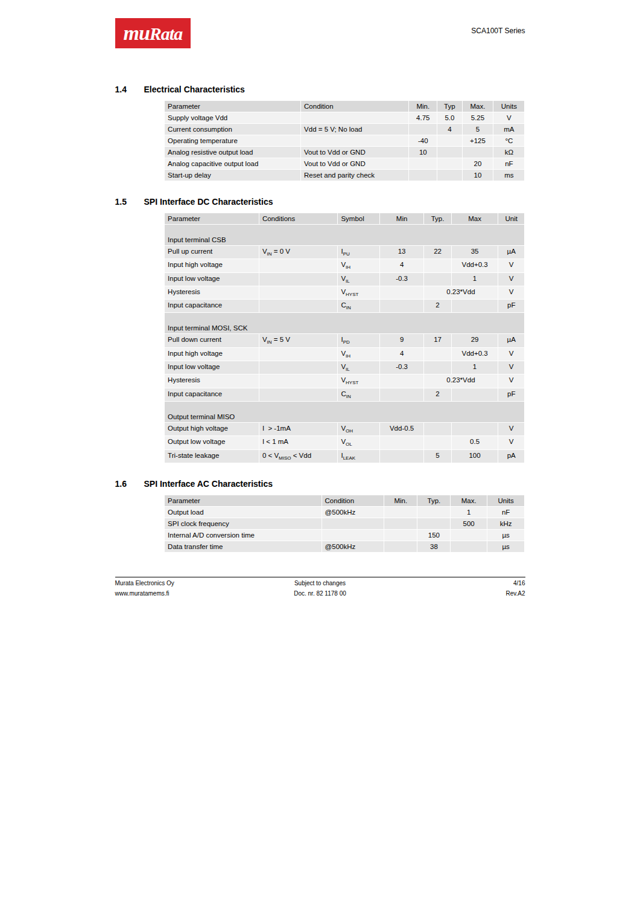mu Rata
SCA100T Series
1.4 Electrical Characteristics
| Parameter | Condition | Min. | Typ | Max. | Units |
| --- | --- | --- | --- | --- | --- |
| Supply voltage Vdd | | 4.75 | 5.0 | 5.25 | V |
| Current consumption | Vdd = 5 V; No load | | 4 | 5 | mA |
| Operating temperature | | -40 | | +125 | °C |
| Analog resistive output load | Vout to Vdd or GND | 10 | | | kΩ |
| Analog capacitive output load | Vout to Vdd or GND | | | 20 | nF |
| Start-up delay | Reset and parity check | | | 10 | ms |
1.5 SPI Interface DC Characteristics
| Parameter | Conditions | Symbol | Min | Typ. | Max | Unit |
| --- | --- | --- | --- | --- | --- | --- |
| Input terminal CSB |
| Pull up current | V IN = 0 V | I PU | 13 | 22 | 35 | µA |
| Input high voltage | | V IH | 4 | | Vdd+0.3 | V |
| Input low voltage | | V IL | -0.3 | | 1 | V |
| Hysteresis | | V HYST | | 0.23*Vdd | V |
| Input capacitance | | C IN | | 2 | | pF |
| Input terminal MOSI, SCK |
| Pull down current | V IN = 5 V | I PD | 9 | 17 | 29 | µA |
| Input high voltage | | V IH | 4 | | Vdd+0.3 | V |
| Input low voltage | | V IL | -0.3 | | 1 | V |
| Hysteresis | | V HYST | | 0.23*Vdd | V |
| Input capacitance | | C IN | | 2 | | pF |
| Output terminal MISO |
| Output high voltage | I > -1mA | V OH | Vdd-0.5 | | | V |
| Output low voltage | I < 1 mA | V OL | | | 0.5 | V |
| Tri-state leakage | 0 < V MISO < Vdd | I LEAK | | 5 | 100 | pA |
1.6 SPI Interface AC Characteristics
| Parameter | Condition | Min. | Typ. | Max. | Units |
| --- | --- | --- | --- | --- | --- |
| Output load | @500kHz | | | 1 | nF |
| SPI clock frequency | | | | 500 | kHz |
| Internal A/D conversion time | | | 150 | | µs |
| Data transfer time | @500kHz | | 38 | | µs |
Murata Electronics Oy
Subject to changes
4/16
www.muratamems.fi
Doc. nr. 82 1178 00
Rev.A2